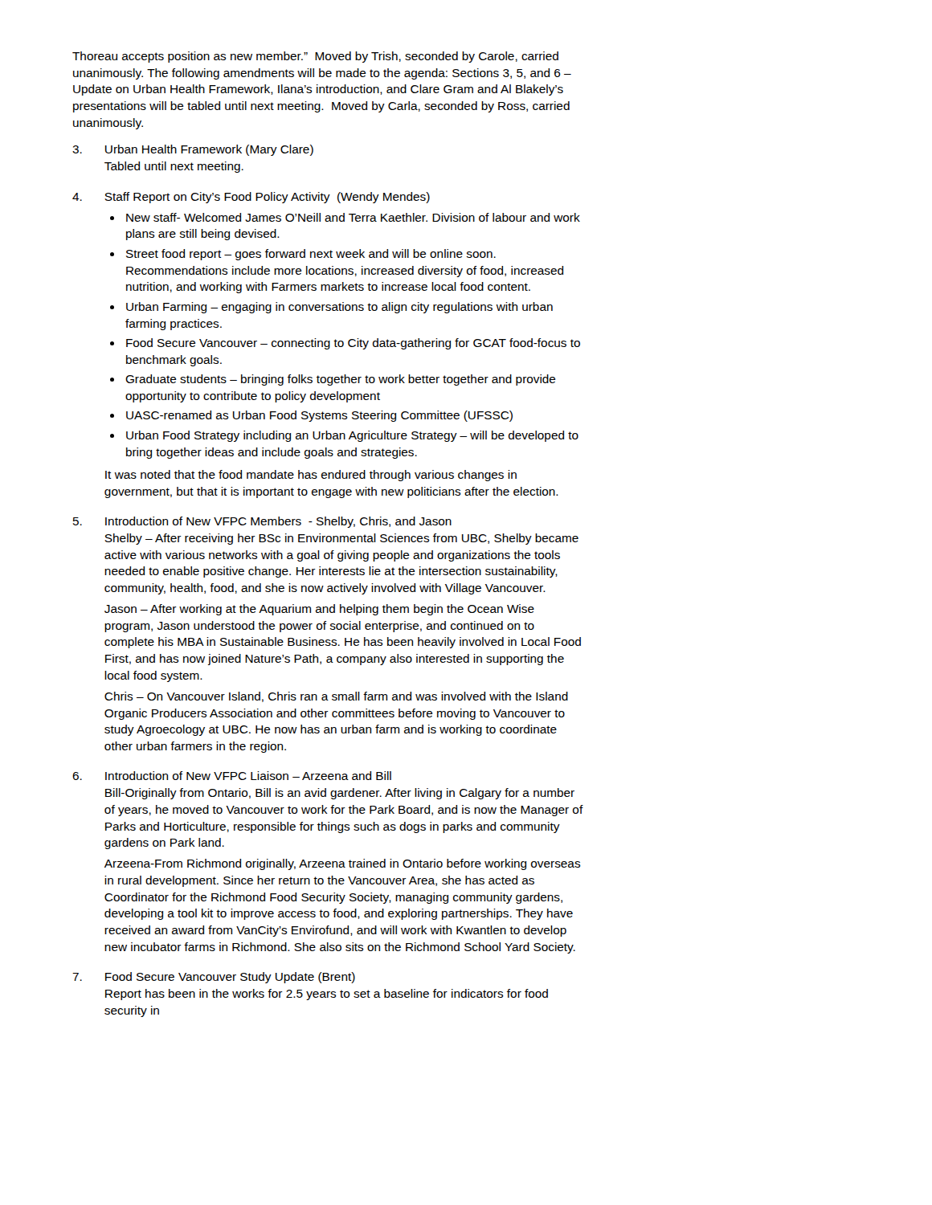Thoreau accepts position as new member.” Moved by Trish, seconded by Carole, carried unanimously. The following amendments will be made to the agenda: Sections 3, 5, and 6 – Update on Urban Health Framework, Ilana’s introduction, and Clare Gram and Al Blakely’s presentations will be tabled until next meeting. Moved by Carla, seconded by Ross, carried unanimously.
Urban Health Framework (Mary Clare)
Tabled until next meeting.
Staff Report on City’s Food Policy Activity (Wendy Mendes)
New staff- Welcomed James O’Neill and Terra Kaethler. Division of labour and work plans are still being devised.
Street food report – goes forward next week and will be online soon. Recommendations include more locations, increased diversity of food, increased nutrition, and working with Farmers markets to increase local food content.
Urban Farming – engaging in conversations to align city regulations with urban farming practices.
Food Secure Vancouver – connecting to City data-gathering for GCAT food-focus to benchmark goals.
Graduate students – bringing folks together to work better together and provide opportunity to contribute to policy development
UASC-renamed as Urban Food Systems Steering Committee (UFSSC)
Urban Food Strategy including an Urban Agriculture Strategy – will be developed to bring together ideas and include goals and strategies.
It was noted that the food mandate has endured through various changes in government, but that it is important to engage with new politicians after the election.
Introduction of New VFPC Members - Shelby, Chris, and Jason
Shelby – After receiving her BSc in Environmental Sciences from UBC, Shelby became active with various networks with a goal of giving people and organizations the tools needed to enable positive change. Her interests lie at the intersection sustainability, community, health, food, and she is now actively involved with Village Vancouver.
Jason – After working at the Aquarium and helping them begin the Ocean Wise program, Jason understood the power of social enterprise, and continued on to complete his MBA in Sustainable Business. He has been heavily involved in Local Food First, and has now joined Nature’s Path, a company also interested in supporting the local food system.
Chris – On Vancouver Island, Chris ran a small farm and was involved with the Island Organic Producers Association and other committees before moving to Vancouver to study Agroecology at UBC. He now has an urban farm and is working to coordinate other urban farmers in the region.
Introduction of New VFPC Liaison – Arzeena and Bill
Bill-Originally from Ontario, Bill is an avid gardener. After living in Calgary for a number of years, he moved to Vancouver to work for the Park Board, and is now the Manager of Parks and Horticulture, responsible for things such as dogs in parks and community gardens on Park land.
Arzeena-From Richmond originally, Arzeena trained in Ontario before working overseas in rural development. Since her return to the Vancouver Area, she has acted as Coordinator for the Richmond Food Security Society, managing community gardens, developing a tool kit to improve access to food, and exploring partnerships. They have received an award from VanCity’s Envirofund, and will work with Kwantlen to develop new incubator farms in Richmond. She also sits on the Richmond School Yard Society.
Food Secure Vancouver Study Update (Brent)
Report has been in the works for 2.5 years to set a baseline for indicators for food security in